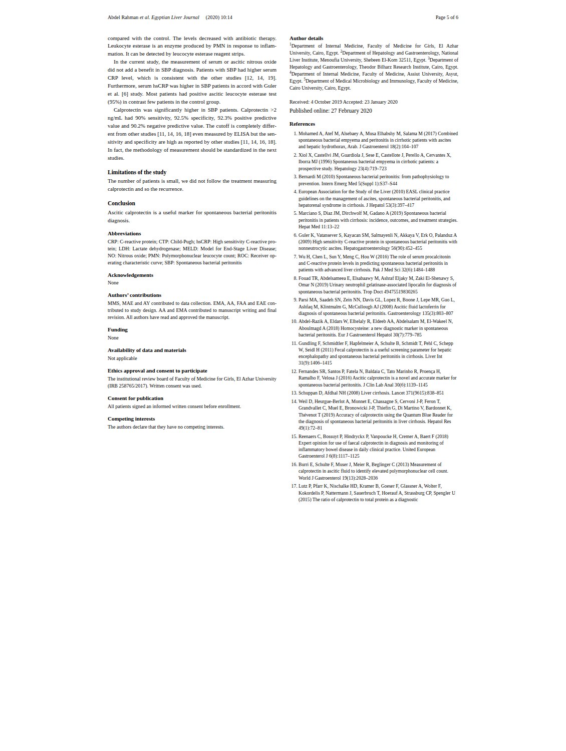Abdel Rahman et al. Egyptian Liver Journal (2020) 10:14
Page 5 of 6
compared with the control. The levels decreased with antibiotic therapy. Leukocyte esterase is an enzyme produced by PMN in response to inflammation. It can be detected by leucocyte esterase reagent strips.
In the current study, the measurement of serum or ascitic nitrous oxide did not add a benefit in SBP diagnosis. Patients with SBP had higher serum CRP level, which is consistent with the other studies [12, 14, 19]. Furthermore, serum hsCRP was higher in SBP patients in accord with Guler et al. [6] study. Most patients had positive ascitic leucocyte esterase test (95%) in contrast few patients in the control group.
Calprotectin was significantly higher in SBP patients. Calprotectin >2 ng/mL had 90% sensitivity, 92.5% specificity, 92.3% positive predictive value and 90.2% negative predictive value. The cutoff is completely different from other studies [11, 14, 16, 18] even measured by ELISA but the sensitivity and specificity are high as reported by other studies [11, 14, 16, 18]. In fact, the methodology of measurement should be standardized in the next studies.
Limitations of the study
The number of patients is small, we did not follow the treatment measuring calprotectin and so the recurrence.
Conclusion
Ascitic calprotectin is a useful marker for spontaneous bacterial peritonitis diagnosis.
Abbreviations
CRP: C-reactive protein; CTP: Child-Pugh; hsCRP: High sensitivity C-reactive protein; LDH: Lactate dehydrogenase; MELD: Model for End-Stage Liver Disease; NO: Nitrous oxide; PMN: Polymorphonuclear leucocyte count; ROC: Receiver operating characteristic curve; SBP: Spontaneous bacterial peritonitis
Acknowledgements
None
Authors’ contributions
MMS, MAE and AY contributed to data collection. EMA, AA, FAA and EAE contributed to study design. AA and EMA contributed to manuscript writing and final revision. All authors have read and approved the manuscript.
Funding
None
Availability of data and materials
Not applicable
Ethics approval and consent to participate
The institutional review board of Faculty of Medicine for Girls, El Azhar University (IRB 258765/2017). Written consent was used.
Consent for publication
All patients signed an informed written consent before enrollment.
Competing interests
The authors declare that they have no competing interests.
Author details
1Department of Internal Medicine, Faculty of Medicine for Girls, El Azhar University, Cairo, Egypt. 2Department of Hepatology and Gastroenterology, National Liver Institute, Menoufia University, Shebeen El-Kom 32511, Egypt. 3Department of Hepatology and Gastroenterology, Theodor Bilharz Research Institute, Cairo, Egypt. 4Department of Internal Medicine, Faculty of Medicine, Assiut University, Asyut, Egypt. 5Department of Medical Microbiology and Immunology, Faculty of Medicine, Cairo University, Cairo, Egypt.
Received: 4 October 2019 Accepted: 23 January 2020
Published online: 27 February 2020
References
Mohamed A, Atef M, Alsebaey A, Musa Elhabshy M, Salama M (2017) Combined spontaneous bacterial empyema and peritonitis in cirrhotic patients with ascites and hepatic hydrothorax, Arab. J Gastroenterol 18(2):104–107
Xiol X, Castellvi JM, Guardiola J, Sese E, Castellote J, Perello A, Cervantes X, Iborra MJ (1996) Spontaneous bacterial empyema in cirrhotic patients: a prospective study. Hepatology 23(4):719–723
Bernardi M (2010) Spontaneous bacterial peritonitis: from pathophysiology to prevention. Intern Emerg Med 5(Suppl 1):S37–S44
European Association for the Study of the Liver (2010) EASL clinical practice guidelines on the management of ascites, spontaneous bacterial peritonitis, and hepatorenal syndrome in cirrhosis. J Hepatol 53(3):397–417
Marciano S, Diaz JM, Dirchwolf M, Gadano A (2019) Spontaneous bacterial peritonitis in patients with cirrhosis: incidence, outcomes, and treatment strategies. Hepat Med 11:13–22
Guler K, Vatansever S, Kayacan SM, Salmayenli N, Akkaya V, Erk O, Palanduz A (2009) High sensitivity C-reactive protein in spontaneous bacterial peritonitis with nonneutrocytic ascites. Hepatogastroenterology 56(90):452–455
Wu H, Chen L, Sun Y, Meng C, Hou W (2016) The role of serum procalcitonin and C-reactive protein levels in predicting spontaneous bacterial peritonitis in patients with advanced liver cirrhosis. Pak J Med Sci 32(6):1484–1488
Fouad TR, Abdelsameea E, Elsabaawy M, Ashraf Eljaky M, Zaki El-Shenawy S, Omar N (2019) Urinary neutrophil gelatinase-associated lipocalin for diagnosis of spontaneous bacterial peritonitis. Trop Doct 49475519830265
Parsi MA, Saadeh SN, Zein NN, Davis GL, Lopez R, Boone J, Lepe MR, Guo L, Ashfaq M, Klintmalm G, McCullough AJ (2008) Ascitic fluid lactoferrin for diagnosis of spontaneous bacterial peritonitis. Gastroenterology 135(3):803–807
Abdel-Razik A, Eldars W, Elhelaly R, Eldeeb AA, Abdelsalam M, El-Wakeel N, Aboulmagd A (2018) Homocysteine: a new diagnostic marker in spontaneous bacterial peritonitis. Eur J Gastroenterol Hepatol 30(7):779–785
Gundling F, Schmidtler F, Hapfelmeier A, Schulte B, Schmidt T, Pehl C, Schepp W, Seidl H (2011) Fecal calprotectin is a useful screening parameter for hepatic encephalopathy and spontaneous bacterial peritonitis in cirrhosis. Liver Int 31(9):1406–1415
Fernandes SR, Santos P, Fatela N, Baldaia C, Tato Marinho R, Proença H, Ramalho F, Velosa J (2016) Ascitic calprotectin is a novel and accurate marker for spontaneous bacterial peritonitis. J Clin Lab Anal 30(6):1139–1145
Schuppan D, Afdhal NH (2008) Liver cirrhosis. Lancet 371(9615):838–851
Weil D, Heurgue-Berlot A, Monnet E, Chassagne S, Cervoni J-P, Feron T, Grandvallet C, Muel E, Bronowicki J-P, Thiefin G, Di Martino V, Bardonnet K, Thévenot T (2019) Accuracy of calprotectin using the Quantum Blue Reader for the diagnosis of spontaneous bacterial peritonitis in liver cirrhosis. Hepatol Res 49(1):72–81
Reenaers C, Bossuyt P, Hindryckx P, Vanpoucke H, Cremer A, Baert F (2018) Expert opinion for use of faecal calprotectin in diagnosis and monitoring of inflammatory bowel disease in daily clinical practice. United European Gastroenterol J 6(8):1117–1125
Burri E, Schulte F, Muser J, Meier R, Beglinger C (2013) Measurement of calprotectin in ascitic fluid to identify elevated polymorphonuclear cell count. World J Gastroenterol 19(13):2028–2036
Lutz P, Pfarr K, Nischalke HD, Kramer B, Goeser F, Glassner A, Wolter F, Kokordelis P, Nattermann J, Sauerbruch T, Hoerauf A, Strassburg CP, Spengler U (2015) The ratio of calprotectin to total protein as a diagnostic